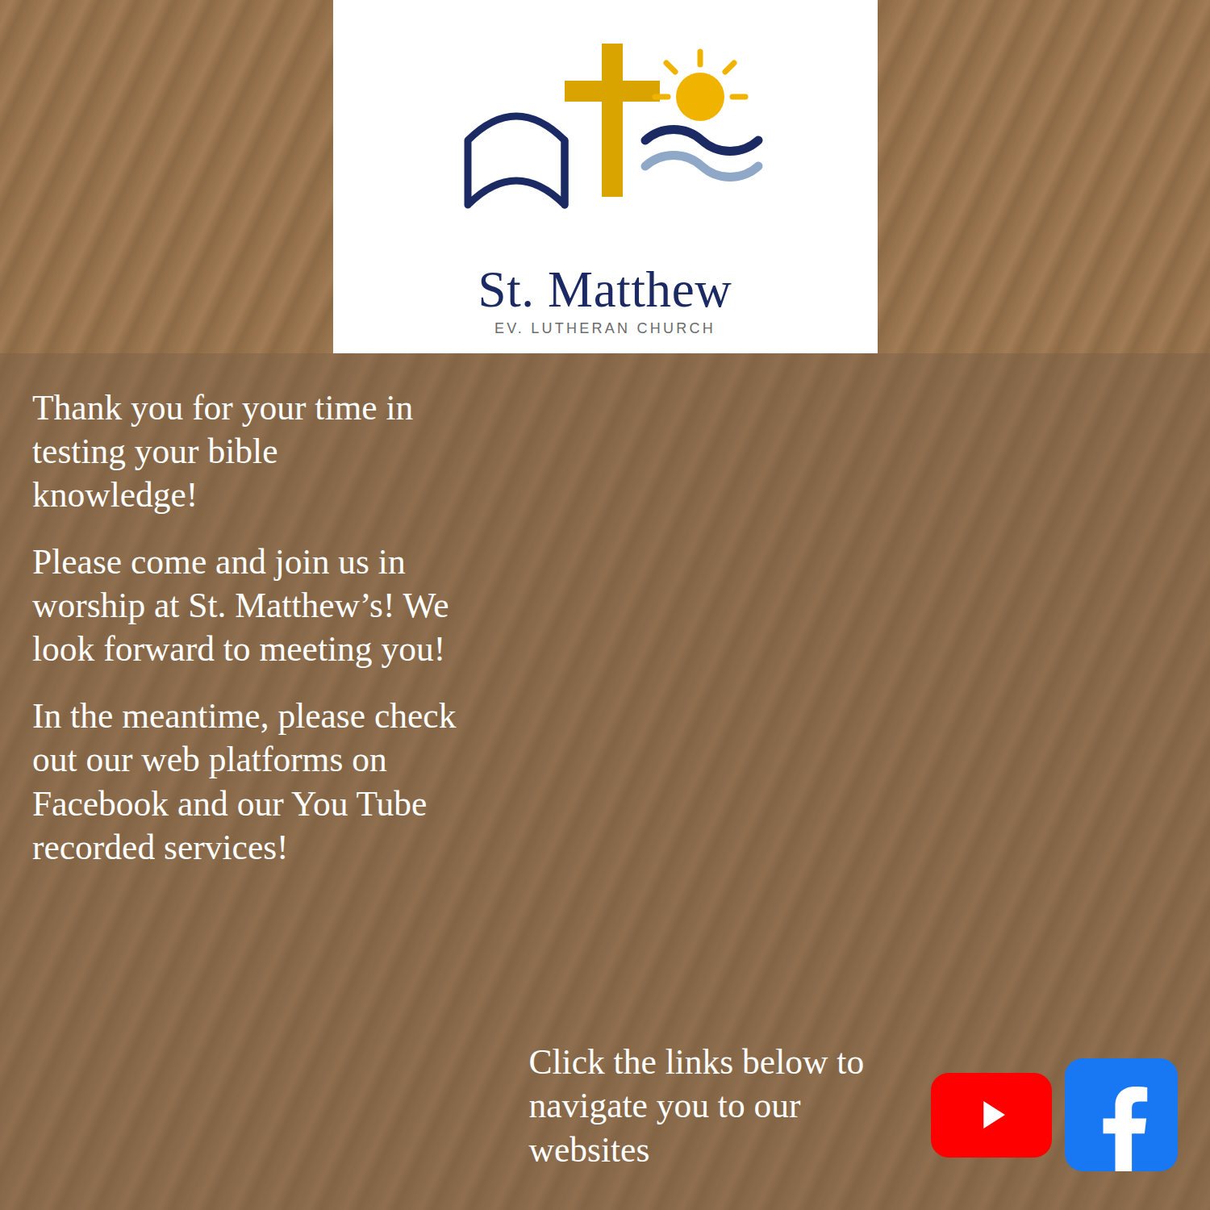St. Matthew
Ev. Lutheran Church
Thank you for your time in testing your bible knowledge!
Please come and join us in worship at St. Matthew’s! We look forward to meeting you!
In the meantime, please check out our web platforms on Facebook and our You Tube recorded services!
Click the links below to navigate you to our websites